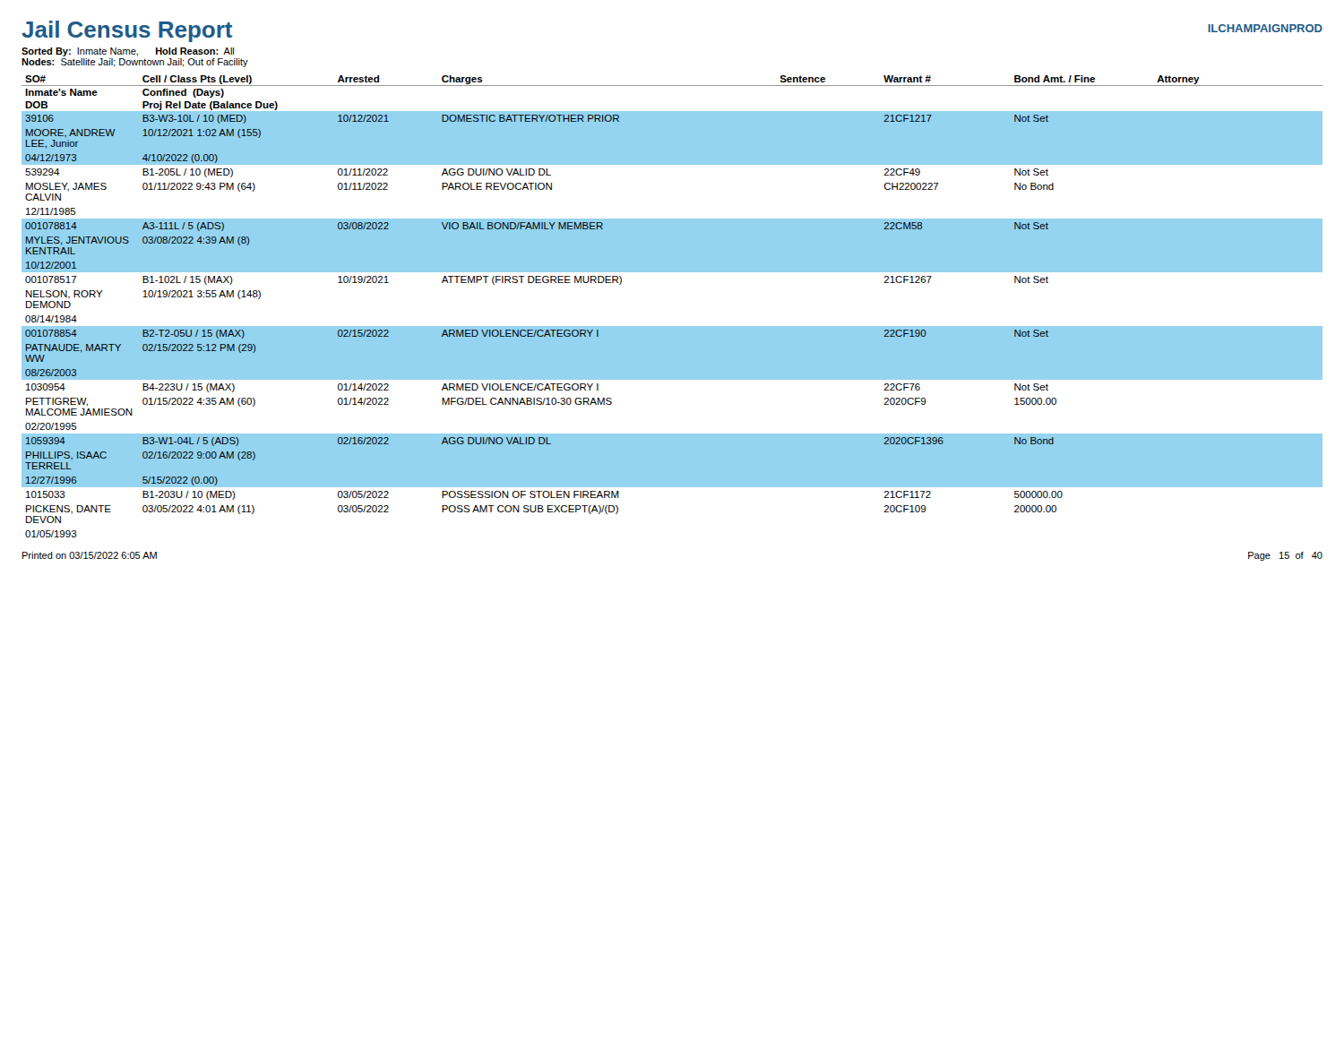ILCHAMPAIGNPROD
Jail Census Report
Sorted By: Inmate Name, Hold Reason: All
Nodes: Satellite Jail; Downtown Jail; Out of Facility
| SO# | Cell / Class Pts (Level) | Arrested | Charges | Sentence | Warrant # | Bond Amt. / Fine | Attorney |
| --- | --- | --- | --- | --- | --- | --- | --- |
| Inmate's Name | Confined (Days) | | | | | | |
| DOB | Proj Rel Date (Balance Due) | | | | | | |
| 39106 | B3-W3-10L / 10 (MED) | 10/12/2021 | DOMESTIC BATTERY/OTHER PRIOR | | 21CF1217 | Not Set | |
| MOORE, ANDREW LEE, Junior | 10/12/2021 1:02 AM (155) | | | | | | |
| 04/12/1973 | 4/10/2022 (0.00) | | | | | | |
| 539294 | B1-205L / 10 (MED) | 01/11/2022 | AGG DUI/NO VALID DL | | 22CF49 | Not Set | |
| MOSLEY, JAMES CALVIN | 01/11/2022 9:43 PM (64) | 01/11/2022 | PAROLE REVOCATION | | CH2200227 | No Bond | |
| 12/11/1985 | | | | | | | |
| 001078814 | A3-111L / 5 (ADS) | 03/08/2022 | VIO BAIL BOND/FAMILY MEMBER | | 22CM58 | Not Set | |
| MYLES, JENTAVIOUS KENTRAIL | 03/08/2022 4:39 AM (8) | | | | | | |
| 10/12/2001 | | | | | | | |
| 001078517 | B1-102L / 15 (MAX) | 10/19/2021 | ATTEMPT (FIRST DEGREE MURDER) | | 21CF1267 | Not Set | |
| NELSON, RORY DEMOND | 10/19/2021 3:55 AM (148) | | | | | | |
| 08/14/1984 | | | | | | | |
| 001078854 | B2-T2-05U / 15 (MAX) | 02/15/2022 | ARMED VIOLENCE/CATEGORY I | | 22CF190 | Not Set | |
| PATNAUDE, MARTY WW | 02/15/2022 5:12 PM (29) | | | | | | |
| 08/26/2003 | | | | | | | |
| 1030954 | B4-223U / 15 (MAX) | 01/14/2022 | ARMED VIOLENCE/CATEGORY I | | 22CF76 | Not Set | |
| PETTIGREW, MALCOME JAMIESON | 01/15/2022 4:35 AM (60) | 01/14/2022 | MFG/DEL CANNABIS/10-30 GRAMS | | 2020CF9 | 15000.00 | |
| 02/20/1995 | | | | | | | |
| 1059394 | B3-W1-04L / 5 (ADS) | 02/16/2022 | AGG DUI/NO VALID DL | | 2020CF1396 | No Bond | |
| PHILLIPS, ISAAC TERRELL | 02/16/2022 9:00 AM (28) | | | | | | |
| 12/27/1996 | 5/15/2022 (0.00) | | | | | | |
| 1015033 | B1-203U / 10 (MED) | 03/05/2022 | POSSESSION OF STOLEN FIREARM | | 21CF1172 | 500000.00 | |
| PICKENS, DANTE DEVON | 03/05/2022 4:01 AM (11) | 03/05/2022 | POSS AMT CON SUB EXCEPT(A)/(D) | | 20CF109 | 20000.00 | |
| 01/05/1993 | | | | | | | |
Printed on 03/15/2022 6:05 AM Page 15 of 40